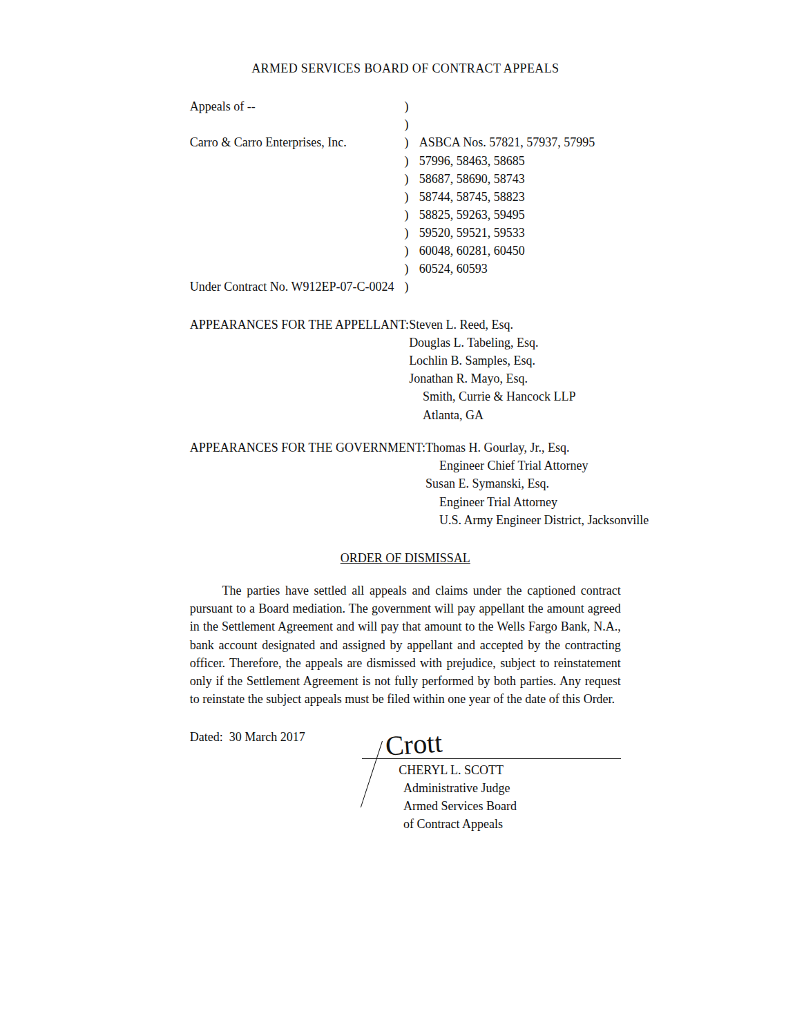ARMED SERVICES BOARD OF CONTRACT APPEALS
| Appeals of -- | ) | |
| | ) | |
| Carro & Carro Enterprises, Inc. | ) | ASBCA Nos. 57821, 57937, 57995 |
| | ) | 57996, 58463, 58685 |
| | ) | 58687, 58690, 58743 |
| | ) | 58744, 58745, 58823 |
| | ) | 58825, 59263, 59495 |
| | ) | 59520, 59521, 59533 |
| | ) | 60048, 60281, 60450 |
| | ) | 60524, 60593 |
| Under Contract No. W912EP-07-C-0024 | ) | |
| APPEARANCES FOR THE APPELLANT: | Steven L. Reed, Esq. Douglas L. Tabeling, Esq. Lochlin B. Samples, Esq. Jonathan R. Mayo, Esq. Smith, Currie & Hancock LLP Atlanta, GA |
| APPEARANCES FOR THE GOVERNMENT: | Thomas H. Gourlay, Jr., Esq. Engineer Chief Trial Attorney Susan E. Symanski, Esq. Engineer Trial Attorney U.S. Army Engineer District, Jacksonville |
ORDER OF DISMISSAL
The parties have settled all appeals and claims under the captioned contract pursuant to a Board mediation. The government will pay appellant the amount agreed in the Settlement Agreement and will pay that amount to the Wells Fargo Bank, N.A., bank account designated and assigned by appellant and accepted by the contracting officer. Therefore, the appeals are dismissed with prejudice, subject to reinstatement only if the Settlement Agreement is not fully performed by both parties. Any request to reinstate the subject appeals must be filed within one year of the date of this Order.
Dated: 30 March 2017
Crott
CHERYL L. SCOTT
Administrative Judge
Armed Services Board
of Contract Appeals